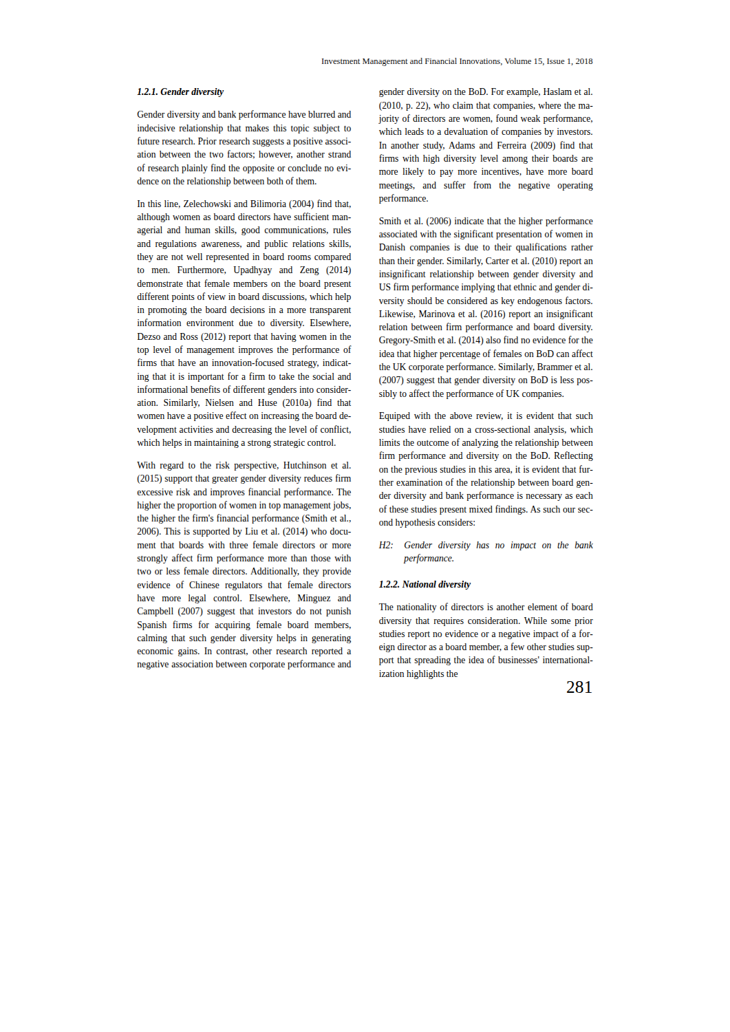Investment Management and Financial Innovations, Volume 15, Issue 1, 2018
1.2.1. Gender diversity
Gender diversity and bank performance have blurred and indecisive relationship that makes this topic subject to future research. Prior research suggests a positive association between the two factors; however, another strand of research plainly find the opposite or conclude no evidence on the relationship between both of them.
In this line, Zelechowski and Bilimoria (2004) find that, although women as board directors have sufficient managerial and human skills, good communications, rules and regulations awareness, and public relations skills, they are not well represented in board rooms compared to men. Furthermore, Upadhyay and Zeng (2014) demonstrate that female members on the board present different points of view in board discussions, which help in promoting the board decisions in a more transparent information environment due to diversity. Elsewhere, Dezso and Ross (2012) report that having women in the top level of management improves the performance of firms that have an innovation-focused strategy, indicating that it is important for a firm to take the social and informational benefits of different genders into consideration. Similarly, Nielsen and Huse (2010a) find that women have a positive effect on increasing the board development activities and decreasing the level of conflict, which helps in maintaining a strong strategic control.
With regard to the risk perspective, Hutchinson et al. (2015) support that greater gender diversity reduces firm excessive risk and improves financial performance. The higher the proportion of women in top management jobs, the higher the firm's financial performance (Smith et al., 2006). This is supported by Liu et al. (2014) who document that boards with three female directors or more strongly affect firm performance more than those with two or less female directors. Additionally, they provide evidence of Chinese regulators that female directors have more legal control. Elsewhere, Minguez and Campbell (2007) suggest that investors do not punish Spanish firms for acquiring female board members, calming that such gender diversity helps in generating economic gains. In contrast, other research reported a negative association between corporate performance and gender diversity on the BoD. For example, Haslam et al. (2010, p. 22), who claim that companies, where the majority of directors are women, found weak performance, which leads to a devaluation of companies by investors. In another study, Adams and Ferreira (2009) find that firms with high diversity level among their boards are more likely to pay more incentives, have more board meetings, and suffer from the negative operating performance.
Smith et al. (2006) indicate that the higher performance associated with the significant presentation of women in Danish companies is due to their qualifications rather than their gender. Similarly, Carter et al. (2010) report an insignificant relationship between gender diversity and US firm performance implying that ethnic and gender diversity should be considered as key endogenous factors. Likewise, Marinova et al. (2016) report an insignificant relation between firm performance and board diversity. Gregory-Smith et al. (2014) also find no evidence for the idea that higher percentage of females on BoD can affect the UK corporate performance. Similarly, Brammer et al. (2007) suggest that gender diversity on BoD is less possibly to affect the performance of UK companies.
Equiped with the above review, it is evident that such studies have relied on a cross-sectional analysis, which limits the outcome of analyzing the relationship between firm performance and diversity on the BoD. Reflecting on the previous studies in this area, it is evident that further examination of the relationship between board gender diversity and bank performance is necessary as each of these studies present mixed findings. As such our second hypothesis considers:
H2: Gender diversity has no impact on the bank performance.
1.2.2. National diversity
The nationality of directors is another element of board diversity that requires consideration. While some prior studies report no evidence or a negative impact of a foreign director as a board member, a few other studies support that spreading the idea of businesses' internationalization highlights the
281